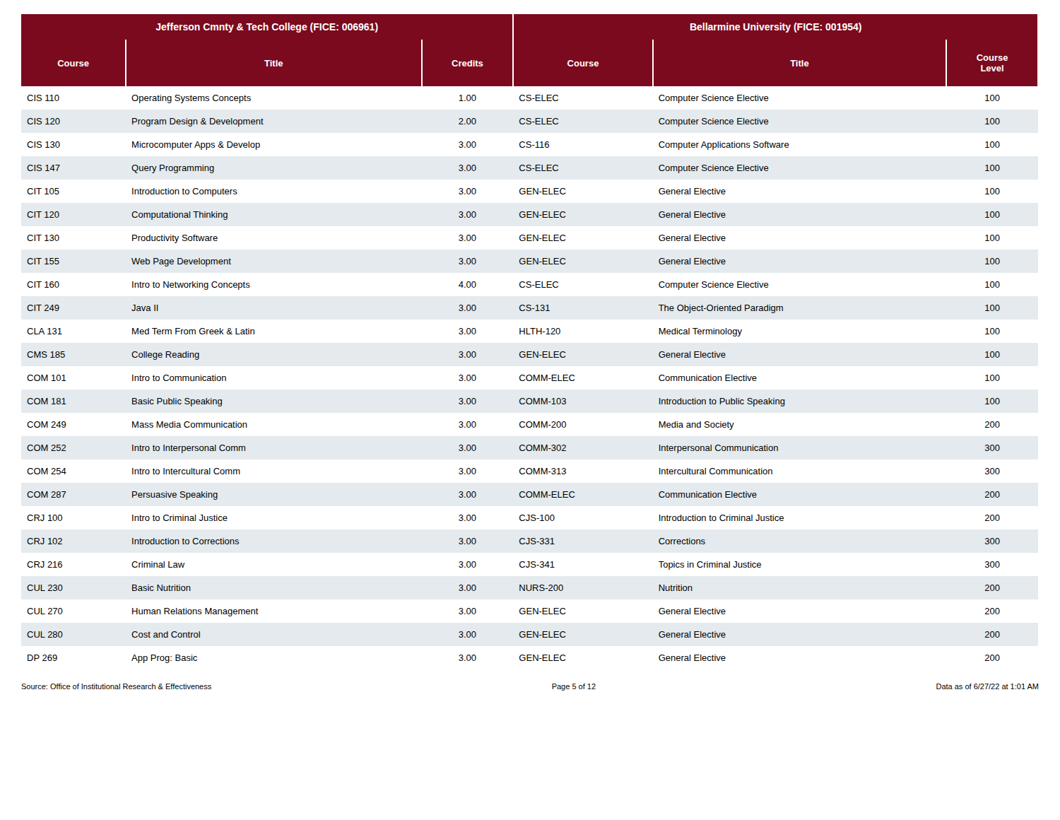| Jefferson Cmnty & Tech College (FICE: 006961) | Bellarmine University (FICE: 001954) |
| --- | --- |
| Course | Title | Credits | Course | Title | Course Level |
| CIS 110 | Operating Systems Concepts | 1.00 | CS-ELEC | Computer Science Elective | 100 |
| CIS 120 | Program Design & Development | 2.00 | CS-ELEC | Computer Science Elective | 100 |
| CIS 130 | Microcomputer Apps & Develop | 3.00 | CS-116 | Computer Applications Software | 100 |
| CIS 147 | Query Programming | 3.00 | CS-ELEC | Computer Science Elective | 100 |
| CIT 105 | Introduction to Computers | 3.00 | GEN-ELEC | General Elective | 100 |
| CIT 120 | Computational Thinking | 3.00 | GEN-ELEC | General Elective | 100 |
| CIT 130 | Productivity Software | 3.00 | GEN-ELEC | General Elective | 100 |
| CIT 155 | Web Page Development | 3.00 | GEN-ELEC | General Elective | 100 |
| CIT 160 | Intro to Networking Concepts | 4.00 | CS-ELEC | Computer Science Elective | 100 |
| CIT 249 | Java II | 3.00 | CS-131 | The Object-Oriented Paradigm | 100 |
| CLA 131 | Med Term From Greek & Latin | 3.00 | HLTH-120 | Medical Terminology | 100 |
| CMS 185 | College Reading | 3.00 | GEN-ELEC | General Elective | 100 |
| COM 101 | Intro to Communication | 3.00 | COMM-ELEC | Communication Elective | 100 |
| COM 181 | Basic Public Speaking | 3.00 | COMM-103 | Introduction to Public Speaking | 100 |
| COM 249 | Mass Media Communication | 3.00 | COMM-200 | Media and Society | 200 |
| COM 252 | Intro to Interpersonal Comm | 3.00 | COMM-302 | Interpersonal Communication | 300 |
| COM 254 | Intro to Intercultural Comm | 3.00 | COMM-313 | Intercultural Communication | 300 |
| COM 287 | Persuasive Speaking | 3.00 | COMM-ELEC | Communication Elective | 200 |
| CRJ 100 | Intro to Criminal Justice | 3.00 | CJS-100 | Introduction to Criminal Justice | 200 |
| CRJ 102 | Introduction to Corrections | 3.00 | CJS-331 | Corrections | 300 |
| CRJ 216 | Criminal Law | 3.00 | CJS-341 | Topics in Criminal Justice | 300 |
| CUL 230 | Basic Nutrition | 3.00 | NURS-200 | Nutrition | 200 |
| CUL 270 | Human Relations Management | 3.00 | GEN-ELEC | General Elective | 200 |
| CUL 280 | Cost and Control | 3.00 | GEN-ELEC | General Elective | 200 |
| DP 269 | App Prog: Basic | 3.00 | GEN-ELEC | General Elective | 200 |
Source: Office of Institutional Research & Effectiveness
Page 5 of 12
Data as of 6/27/22 at 1:01 AM